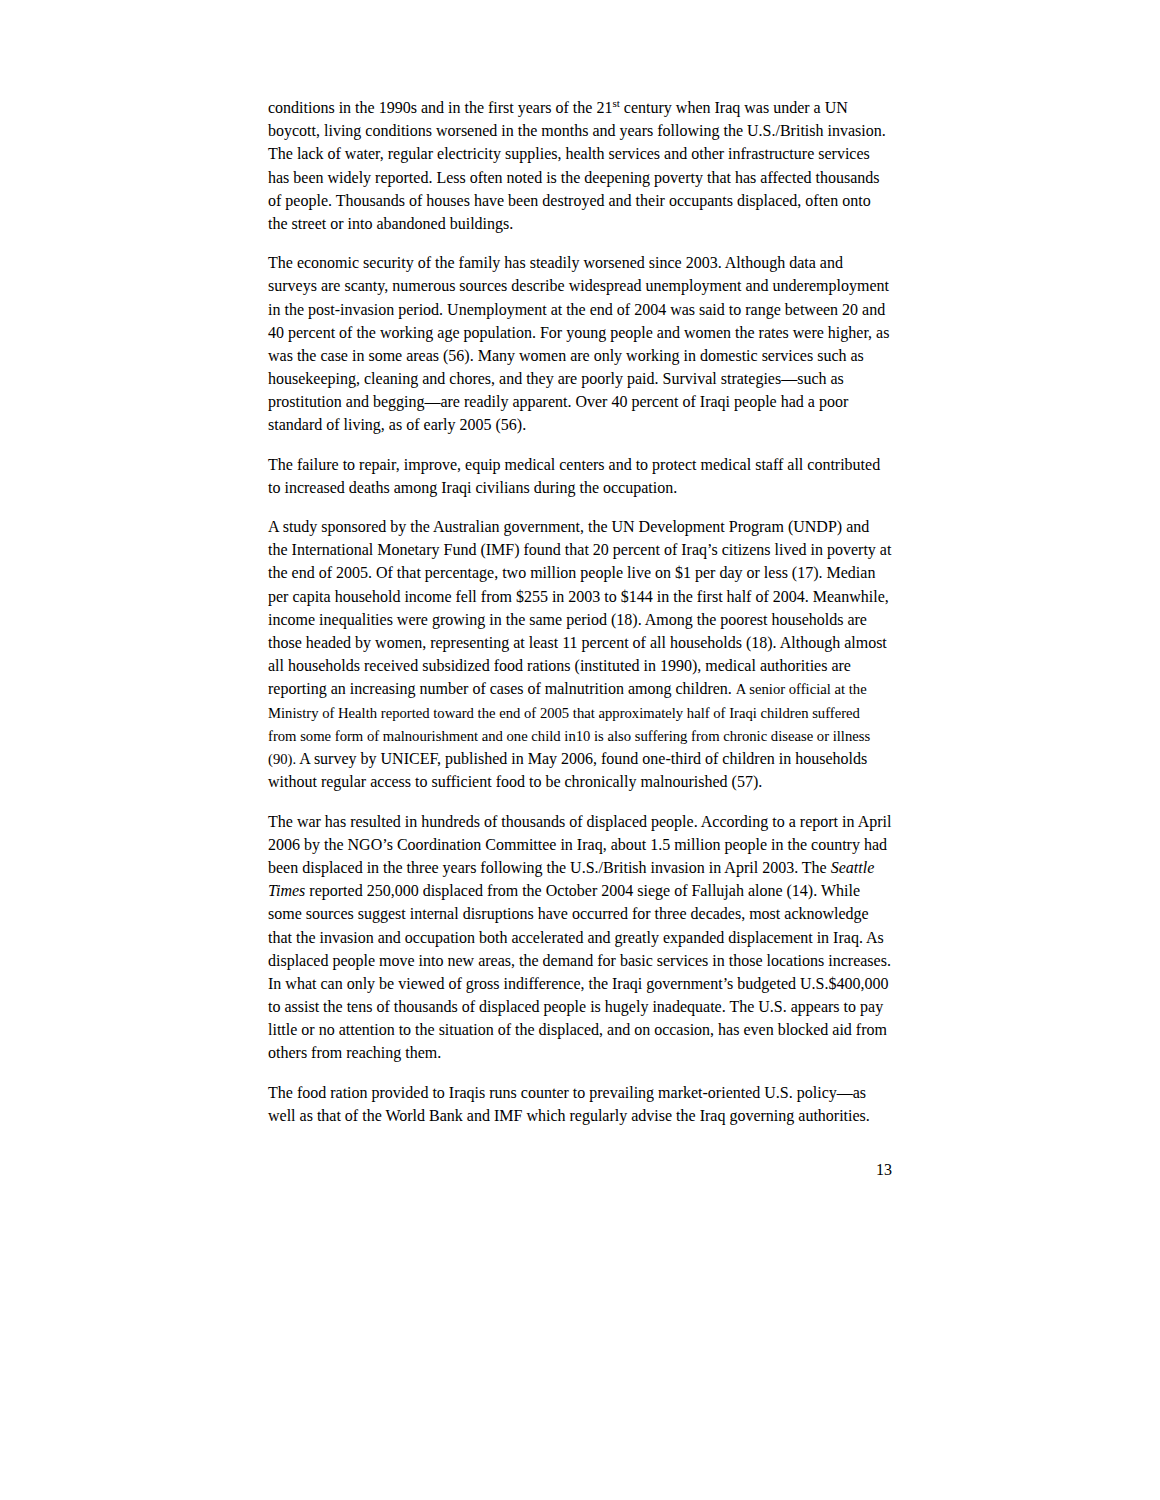conditions in the 1990s and in the first years of the 21st century when Iraq was under a UN boycott, living conditions worsened in the months and years following the U.S./British invasion. The lack of water, regular electricity supplies, health services and other infrastructure services has been widely reported. Less often noted is the deepening poverty that has affected thousands of people. Thousands of houses have been destroyed and their occupants displaced, often onto the street or into abandoned buildings.
The economic security of the family has steadily worsened since 2003. Although data and surveys are scanty, numerous sources describe widespread unemployment and underemployment in the post-invasion period. Unemployment at the end of 2004 was said to range between 20 and 40 percent of the working age population. For young people and women the rates were higher, as was the case in some areas (56). Many women are only working in domestic services such as housekeeping, cleaning and chores, and they are poorly paid. Survival strategies—such as prostitution and begging—are readily apparent. Over 40 percent of Iraqi people had a poor standard of living, as of early 2005 (56).
The failure to repair, improve, equip medical centers and to protect medical staff all contributed to increased deaths among Iraqi civilians during the occupation.
A study sponsored by the Australian government, the UN Development Program (UNDP) and the International Monetary Fund (IMF) found that 20 percent of Iraq’s citizens lived in poverty at the end of 2005. Of that percentage, two million people live on $1 per day or less (17). Median per capita household income fell from $255 in 2003 to $144 in the first half of 2004. Meanwhile, income inequalities were growing in the same period (18). Among the poorest households are those headed by women, representing at least 11 percent of all households (18). Although almost all households received subsidized food rations (instituted in 1990), medical authorities are reporting an increasing number of cases of malnutrition among children. A senior official at the Ministry of Health reported toward the end of 2005 that approximately half of Iraqi children suffered from some form of malnourishment and one child in10 is also suffering from chronic disease or illness (90). A survey by UNICEF, published in May 2006, found one-third of children in households without regular access to sufficient food to be chronically malnourished (57).
The war has resulted in hundreds of thousands of displaced people. According to a report in April 2006 by the NGO’s Coordination Committee in Iraq, about 1.5 million people in the country had been displaced in the three years following the U.S./British invasion in April 2003. The Seattle Times reported 250,000 displaced from the October 2004 siege of Fallujah alone (14). While some sources suggest internal disruptions have occurred for three decades, most acknowledge that the invasion and occupation both accelerated and greatly expanded displacement in Iraq. As displaced people move into new areas, the demand for basic services in those locations increases. In what can only be viewed of gross indifference, the Iraqi government’s budgeted U.S.$400,000 to assist the tens of thousands of displaced people is hugely inadequate. The U.S. appears to pay little or no attention to the situation of the displaced, and on occasion, has even blocked aid from others from reaching them.
The food ration provided to Iraqis runs counter to prevailing market-oriented U.S. policy—as well as that of the World Bank and IMF which regularly advise the Iraq governing authorities.
13